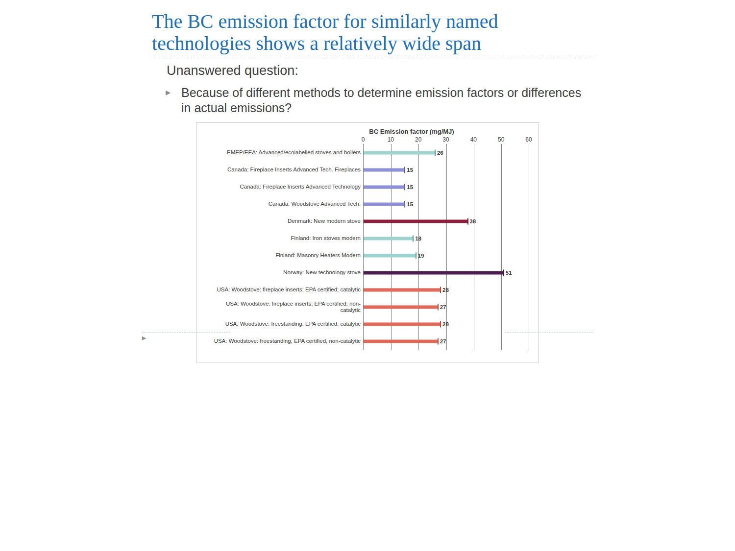The BC emission factor for similarly named
technologies shows a relatively wide span
Unanswered question:
Because of different methods to determine emission factors or differences in actual emissions?
BC Emission factor (mg/MJ)
0 10 20 30 40 50 60
EMEP/EEA: Advanced/ecolabelled stoves and boilers
26
Canada: Fireplace Inserts Advanced Tech. Fireplaces
15
Canada: Fireplace Inserts Advanced Technology
15
Canada: Woodstove Advanced Tech.
15
Denmark: New modern stove
38
Finland: Iron stoves modern
18
Finland: Masonry Heaters Modern
19
Norway: New technology stove
51
USA: Woodstove: fireplace inserts; EPA certified; catalytic
28
USA: Woodstove: fireplace inserts; EPA certified; non-catalytic
27
USA: Woodstove: freestanding, EPA certified, catalytic
28
USA: Woodstove: freestanding, EPA certified, non-catalytic
27
▸